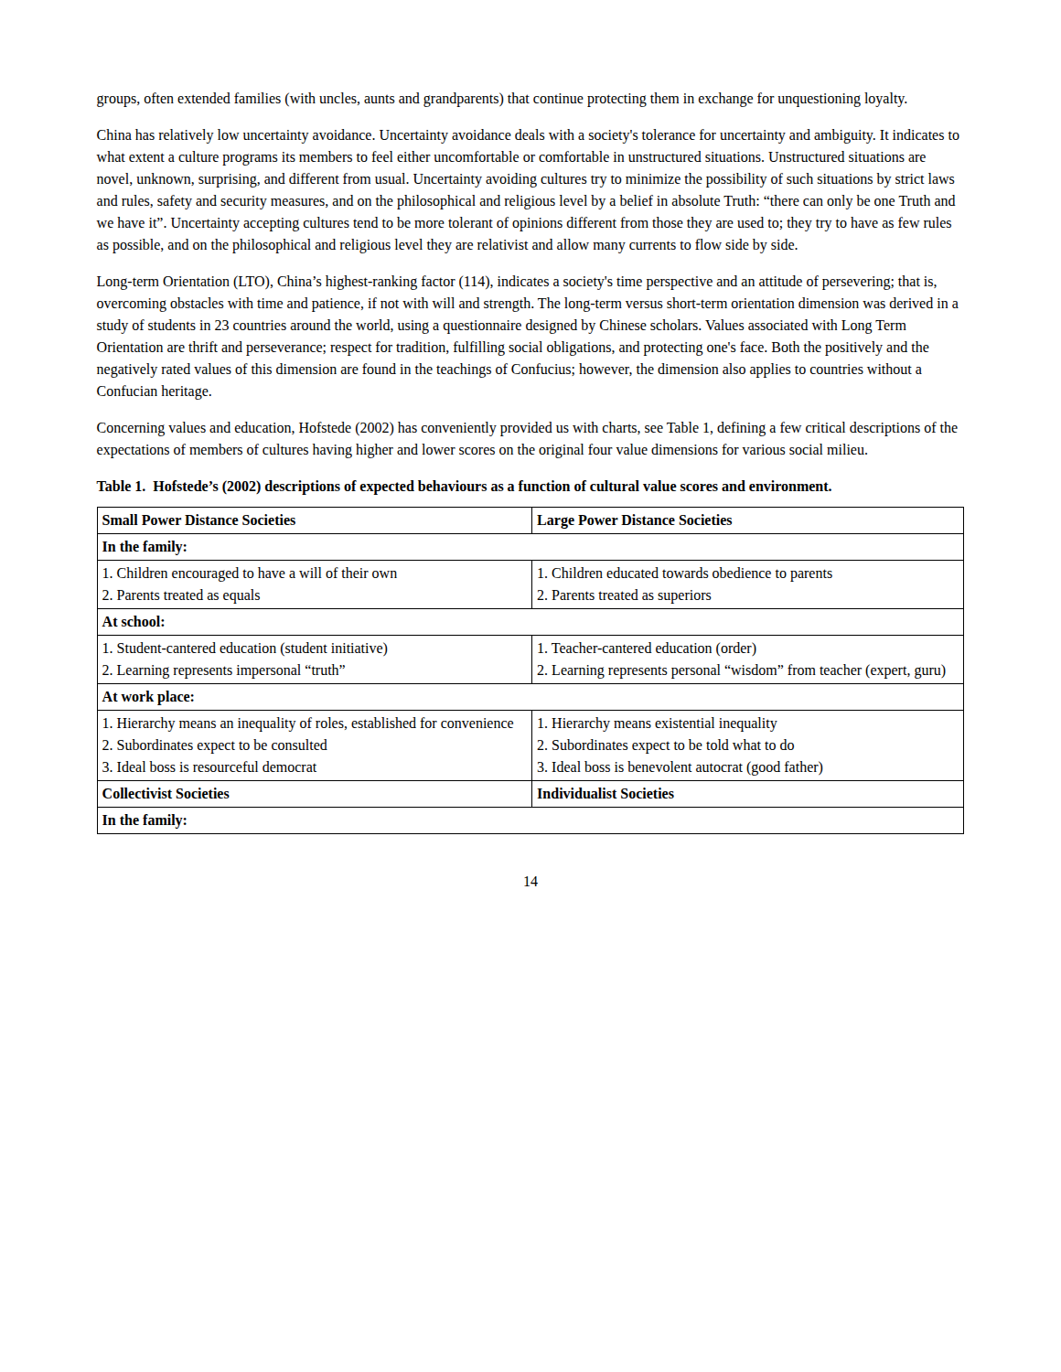groups, often extended families (with uncles, aunts and grandparents) that continue protecting them in exchange for unquestioning loyalty.
China has relatively low uncertainty avoidance. Uncertainty avoidance deals with a society's tolerance for uncertainty and ambiguity. It indicates to what extent a culture programs its members to feel either uncomfortable or comfortable in unstructured situations. Unstructured situations are novel, unknown, surprising, and different from usual. Uncertainty avoiding cultures try to minimize the possibility of such situations by strict laws and rules, safety and security measures, and on the philosophical and religious level by a belief in absolute Truth: “there can only be one Truth and we have it”. Uncertainty accepting cultures tend to be more tolerant of opinions different from those they are used to; they try to have as few rules as possible, and on the philosophical and religious level they are relativist and allow many currents to flow side by side.
Long-term Orientation (LTO), China’s highest-ranking factor (114), indicates a society's time perspective and an attitude of persevering; that is, overcoming obstacles with time and patience, if not with will and strength. The long-term versus short-term orientation dimension was derived in a study of students in 23 countries around the world, using a questionnaire designed by Chinese scholars. Values associated with Long Term Orientation are thrift and perseverance; respect for tradition, fulfilling social obligations, and protecting one's face. Both the positively and the negatively rated values of this dimension are found in the teachings of Confucius; however, the dimension also applies to countries without a Confucian heritage.
Concerning values and education, Hofstede (2002) has conveniently provided us with charts, see Table 1, defining a few critical descriptions of the expectations of members of cultures having higher and lower scores on the original four value dimensions for various social milieu.
Table 1. Hofstede’s (2002) descriptions of expected behaviours as a function of cultural value scores and environment.
| Small Power Distance Societies | Large Power Distance Societies |
| In the family: |
| 1. Children encouraged to have a will of their own 2. Parents treated as equals | 1. Children educated towards obedience to parents 2. Parents treated as superiors |
| At school: |
| 1. Student-cantered education (student initiative) 2. Learning represents impersonal “truth” | 1. Teacher-cantered education (order) 2. Learning represents personal “wisdom” from teacher (expert, guru) |
| At work place: |
| 1. Hierarchy means an inequality of roles, established for convenience 2. Subordinates expect to be consulted 3. Ideal boss is resourceful democrat | 1. Hierarchy means existential inequality 2. Subordinates expect to be told what to do 3. Ideal boss is benevolent autocrat (good father) |
| Collectivist Societies | Individualist Societies |
| In the family: |
14